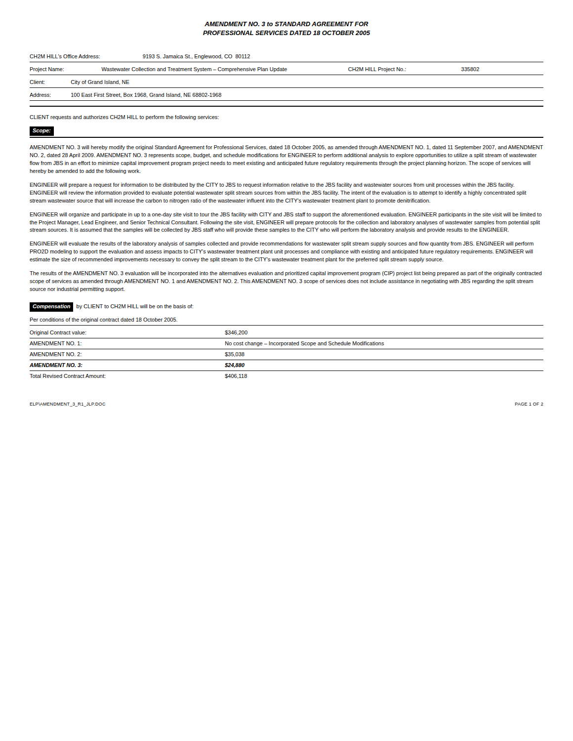AMENDMENT NO. 3 to STANDARD AGREEMENT FOR
PROFESSIONAL SERVICES DATED 18 OCTOBER 2005
| CH2M HILL's Office Address: | 9193 S. Jamaica St., Englewood, CO 80112 |
| Project Name: | Wastewater Collection and Treatment System – Comprehensive Plan Update | CH2M HILL Project No.: | 335802 |
| Client: | City of Grand Island, NE |
| Address: | 100 East First Street, Box 1968, Grand Island, NE 68802-1968 |
CLIENT requests and authorizes CH2M HILL to perform the following services:
Scope:
AMENDMENT NO. 3 will hereby modify the original Standard Agreement for Professional Services, dated 18 October 2005, as amended through AMENDMENT NO. 1, dated 11 September 2007, and AMENDMENT NO. 2, dated 28 April 2009. AMENDMENT NO. 3 represents scope, budget, and schedule modifications for ENGINEER to perform additional analysis to explore opportunities to utilize a split stream of wastewater flow from JBS in an effort to minimize capital improvement program project needs to meet existing and anticipated future regulatory requirements through the project planning horizon. The scope of services will hereby be amended to add the following work.
ENGINEER will prepare a request for information to be distributed by the CITY to JBS to request information relative to the JBS facility and wastewater sources from unit processes within the JBS facility. ENGINEER will review the information provided to evaluate potential wastewater split stream sources from within the JBS facility. The intent of the evaluation is to attempt to identify a highly concentrated split stream wastewater source that will increase the carbon to nitrogen ratio of the wastewater influent into the CITY's wastewater treatment plant to promote denitrification.
ENGINEER will organize and participate in up to a one-day site visit to tour the JBS facility with CITY and JBS staff to support the aforementioned evaluation. ENGINEER participants in the site visit will be limited to the Project Manager, Lead Engineer, and Senior Technical Consultant. Following the site visit, ENGINEER will prepare protocols for the collection and laboratory analyses of wastewater samples from potential split stream sources. It is assumed that the samples will be collected by JBS staff who will provide these samples to the CITY who will perform the laboratory analysis and provide results to the ENGINEER.
ENGINEER will evaluate the results of the laboratory analysis of samples collected and provide recommendations for wastewater split stream supply sources and flow quantity from JBS. ENGINEER will perform PRO2D modeling to support the evaluation and assess impacts to CITY's wastewater treatment plant unit processes and compliance with existing and anticipated future regulatory requirements. ENGINEER will estimate the size of recommended improvements necessary to convey the split stream to the CITY's wastewater treatment plant for the preferred split stream supply source.
The results of the AMENDMENT NO. 3 evaluation will be incorporated into the alternatives evaluation and prioritized capital improvement program (CIP) project list being prepared as part of the originally contracted scope of services as amended through AMENDMENT NO. 1 and AMENDMENT NO. 2. This AMENDMENT NO. 3 scope of services does not include assistance in negotiating with JBS regarding the split stream source nor industrial permitting support.
Compensation by CLIENT to CH2M HILL will be on the basis of:
| Per conditions of the original contract dated 18 October 2005. |
| Original Contract value: | $346,200 |
| AMENDMENT NO. 1: | No cost change – Incorporated Scope and Schedule Modifications |
| AMENDMENT NO. 2: | $35,038 |
| AMENDMENT NO. 3: | $24,880 |
| Total Revised Contract Amount: | $406,118 |
ELP\AMENDMENT_3_R1_JLP.DOC
Page 1 of 2